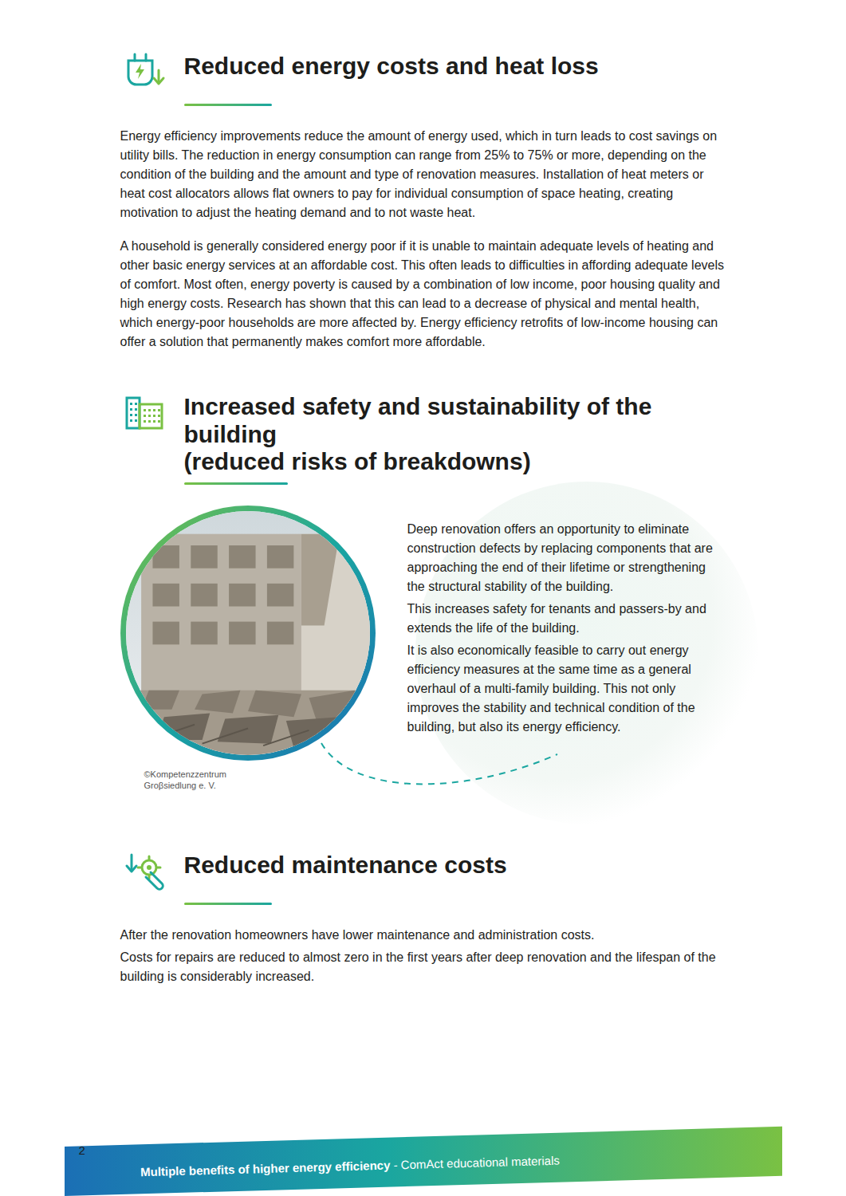Reduced energy costs and heat loss
Energy efficiency improvements reduce the amount of energy used, which in turn leads to cost savings on utility bills. The reduction in energy consumption can range from 25% to 75% or more, depending on the condition of the building and the amount and type of renovation measures. Installation of heat meters or heat cost allocators allows flat owners to pay for individual consumption of space heating, creating motivation to adjust the heating demand and to not waste heat.
A household is generally considered energy poor if it is unable to maintain adequate levels of heating and other basic energy services at an affordable cost. This often leads to difficulties in affording adequate levels of comfort. Most often, energy poverty is caused by a combination of low income, poor housing quality and high energy costs. Research has shown that this can lead to a decrease of physical and mental health, which energy-poor households are more affected by. Energy efficiency retrofits of low-income housing can offer a solution that permanently makes comfort more affordable.
Increased safety and sustainability of the building
(reduced risks of breakdowns)
©Kompetenzzentrum
Groβsiedlung e. V.
Deep renovation offers an opportunity to eliminate construction defects by replacing components that are approaching the end of their lifetime or strengthening the structural stability of the building.
This increases safety for tenants and passers-by and extends the life of the building.
It is also economically feasible to carry out energy efficiency measures at the same time as a general overhaul of a multi-family building. This not only improves the stability and technical condition of the building, but also its energy efficiency.
Reduced maintenance costs
After the renovation homeowners have lower maintenance and administration costs.
Costs for repairs are reduced to almost zero in the first years after deep renovation and the lifespan of the building is considerably increased.
2
Multiple benefits of higher energy efficiency - ComAct educational materials